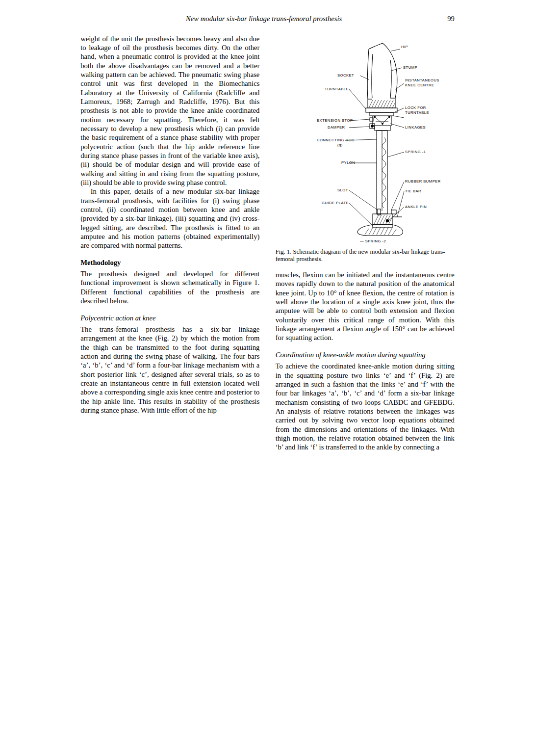New modular six-bar linkage trans-femoral prosthesis 99
weight of the unit the prosthesis becomes heavy and also due to leakage of oil the prosthesis becomes dirty. On the other hand, when a pneumatic control is provided at the knee joint both the above disadvantages can be removed and a better walking pattern can be achieved. The pneumatic swing phase control unit was first developed in the Biomechanics Laboratory at the University of California (Radcliffe and Lamoreux, 1968; Zarrugh and Radcliffe, 1976). But this prosthesis is not able to provide the knee ankle coordinated motion necessary for squatting. Therefore, it was felt necessary to develop a new prosthesis which (i) can provide the basic requirement of a stance phase stability with proper polycentric action (such that the hip ankle reference line during stance phase passes in front of the variable knee axis), (ii) should be of modular design and will provide ease of walking and sitting in and rising from the squatting posture, (iii) should be able to provide swing phase control.
In this paper, details of a new modular six-bar linkage trans-femoral prosthesis, with facilities for (i) swing phase control, (ii) coordinated motion between knee and ankle (provided by a six-bar linkage), (iii) squatting and (iv) cross-legged sitting, are described. The prosthesis is fitted to an amputee and his motion patterns (obtained experimentally) are compared with normal patterns.
Methodology
The prosthesis designed and developed for different functional improvement is shown schematically in Figure 1. Different functional capabilities of the prosthesis are described below.
Polycentric action at knee
The trans-femoral prosthesis has a six-bar linkage arrangement at the knee (Fig. 2) by which the motion from the thigh can be transmitted to the foot during squatting action and during the swing phase of walking. The four bars ‘a’, ‘b’, ‘c’ and ‘d’ form a four-bar linkage mechanism with a short posterior link ‘c’, designed after several trials, so as to create an instantaneous centre in full extension located well above a corresponding single axis knee centre and posterior to the hip ankle line. This results in stability of the prosthesis during stance phase. With little effort of the hip
HIP STUMP SOCKET INSTANTANEOUS KNEE CENTRE TURNTABLE LOCK FOR TURNTABLE EXTENSION STOP LINKAGES DAMPER CONNECTING ROD (g) PYLON SPRING -1 RUBBER BUMPER TIE BAR SLOT GUIDE PLATE ANKLE PIN — SPRING -2
Fig. 1. Schematic diagram of the new modular six-bar linkage trans-femoral prosthesis.
muscles, flexion can be initiated and the instantaneous centre moves rapidly down to the natural position of the anatomical knee joint. Up to 10° of knee flexion, the centre of rotation is well above the location of a single axis knee joint, thus the amputee will be able to control both extension and flexion voluntarily over this critical range of motion. With this linkage arrangement a flexion angle of 150° can be achieved for squatting action.
Coordination of knee-ankle motion during squatting
To achieve the coordinated knee-ankle motion during sitting in the squatting posture two links ‘e’ and ‘f’ (Fig. 2) are arranged in such a fashion that the links ‘e’ and ‘f’ with the four bar linkages ‘a’, ‘b’, ‘c’ and ‘d’ form a six-bar linkage mechanism consisting of two loops CABDC and GFEBDG. An analysis of relative rotations between the linkages was carried out by solving two vector loop equations obtained from the dimensions and orientations of the linkages. With thigh motion, the relative rotation obtained between the link ‘b’ and link ‘f’ is transferred to the ankle by connecting a